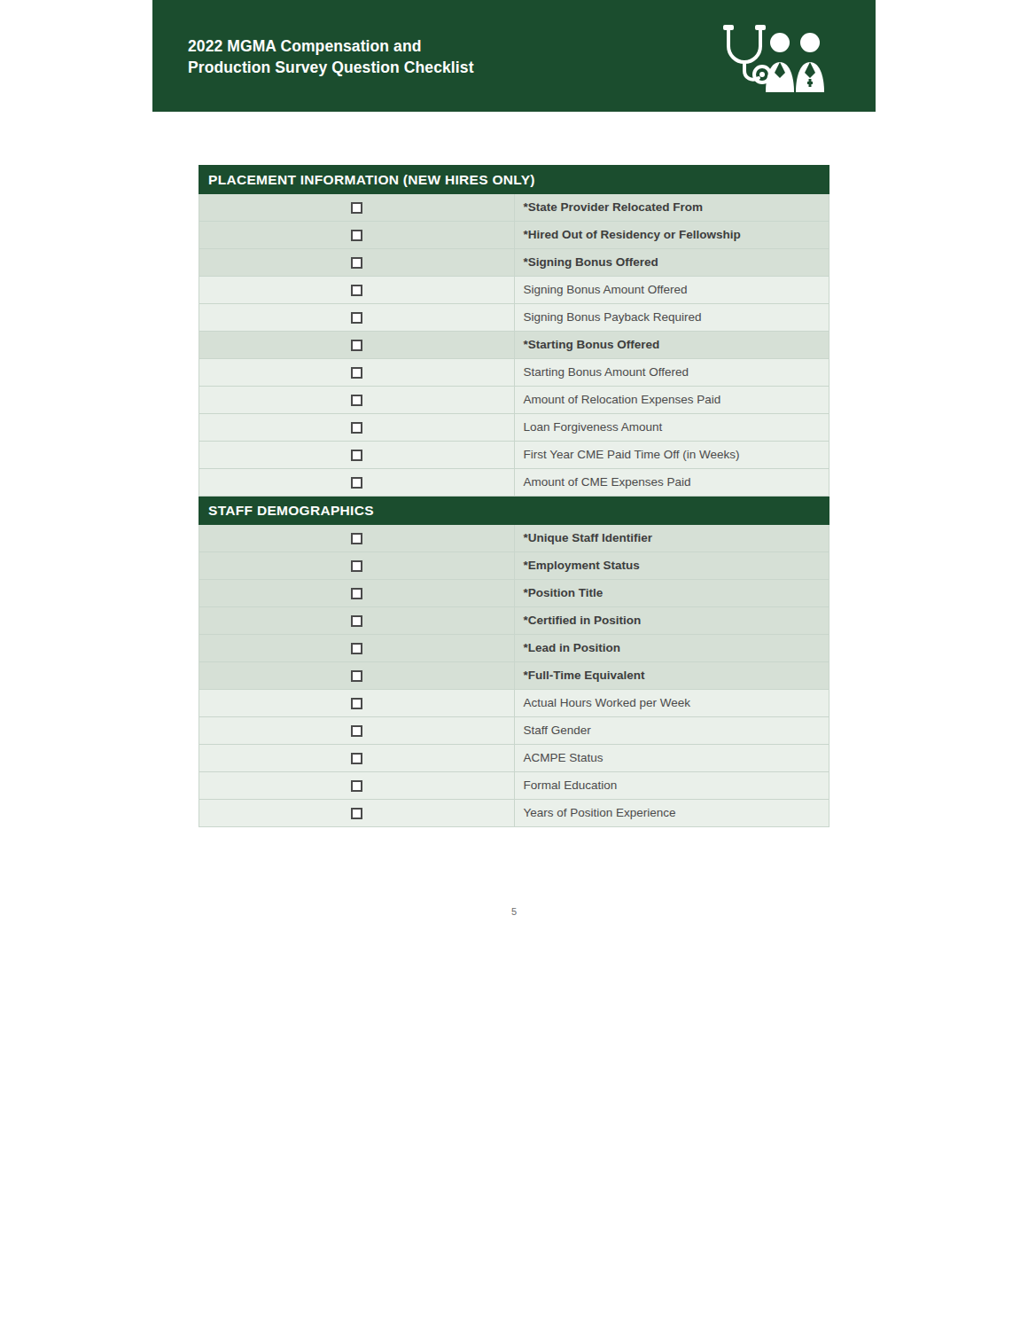2022 MGMA Compensation and
Production Survey Question Checklist
Survey question checklist
| PLACEMENT INFORMATION (NEW HIRES ONLY) |
| --- |
| | *State Provider Relocated From |
| | *Hired Out of Residency or Fellowship |
| | *Signing Bonus Offered |
| | Signing Bonus Amount Offered |
| | Signing Bonus Payback Required |
| | *Starting Bonus Offered |
| | Starting Bonus Amount Offered |
| | Amount of Relocation Expenses Paid |
| | Loan Forgiveness Amount |
| | First Year CME Paid Time Off (in Weeks) |
| | Amount of CME Expenses Paid |
| STAFF DEMOGRAPHICS |
| | *Unique Staff Identifier |
| | *Employment Status |
| | *Position Title |
| | *Certified in Position |
| | *Lead in Position |
| | *Full-Time Equivalent |
| | Actual Hours Worked per Week |
| | Staff Gender |
| | ACMPE Status |
| | Formal Education |
| | Years of Position Experience |
5